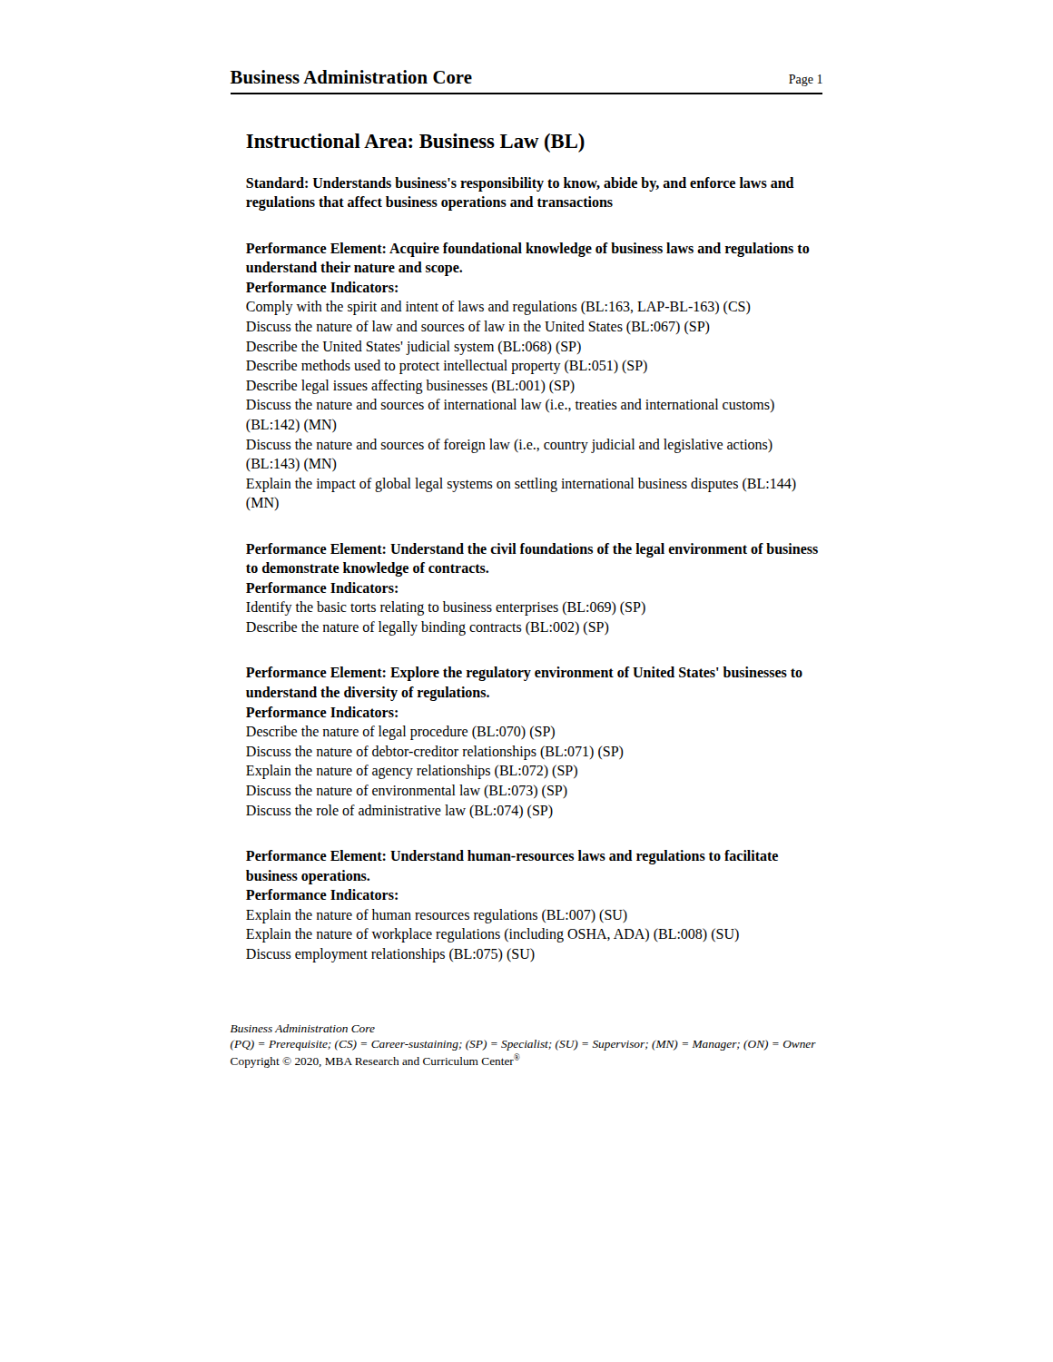Business Administration Core
Page 1
Instructional Area: Business Law (BL)
Standard: Understands business's responsibility to know, abide by, and enforce laws and regulations that affect business operations and transactions
Performance Element: Acquire foundational knowledge of business laws and regulations to understand their nature and scope.
Performance Indicators:
Comply with the spirit and intent of laws and regulations (BL:163, LAP-BL-163) (CS)
Discuss the nature of law and sources of law in the United States (BL:067) (SP)
Describe the United States' judicial system (BL:068) (SP)
Describe methods used to protect intellectual property (BL:051) (SP)
Describe legal issues affecting businesses (BL:001) (SP)
Discuss the nature and sources of international law (i.e., treaties and international customs) (BL:142) (MN)
Discuss the nature and sources of foreign law (i.e., country judicial and legislative actions) (BL:143) (MN)
Explain the impact of global legal systems on settling international business disputes (BL:144) (MN)
Performance Element: Understand the civil foundations of the legal environment of business to demonstrate knowledge of contracts.
Performance Indicators:
Identify the basic torts relating to business enterprises (BL:069) (SP)
Describe the nature of legally binding contracts (BL:002) (SP)
Performance Element: Explore the regulatory environment of United States' businesses to understand the diversity of regulations.
Performance Indicators:
Describe the nature of legal procedure (BL:070) (SP)
Discuss the nature of debtor-creditor relationships (BL:071) (SP)
Explain the nature of agency relationships (BL:072) (SP)
Discuss the nature of environmental law (BL:073) (SP)
Discuss the role of administrative law (BL:074) (SP)
Performance Element: Understand human-resources laws and regulations to facilitate business operations.
Performance Indicators:
Explain the nature of human resources regulations (BL:007) (SU)
Explain the nature of workplace regulations (including OSHA, ADA) (BL:008) (SU)
Discuss employment relationships (BL:075) (SU)
Business Administration Core
(PQ) = Prerequisite; (CS) = Career-sustaining; (SP) = Specialist; (SU) = Supervisor; (MN) = Manager; (ON) = Owner
Copyright © 2020, MBA Research and Curriculum Center®